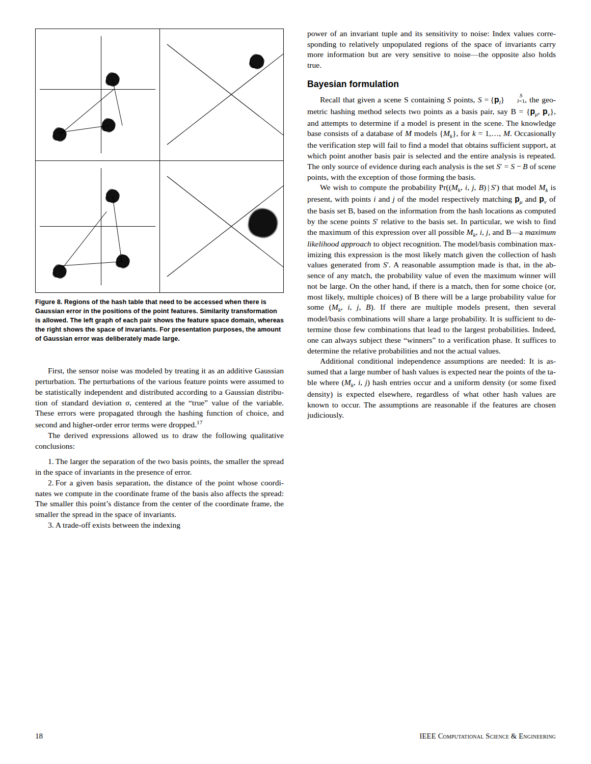Figure 8. Regions of the hash table that need to be accessed when there is Gaussian error in the positions of the point features. Similarity transformation is allowed. The left graph of each pair shows the feature space domain, whereas the right shows the space of invariants. For presentation purposes, the amount of Gaussian error was deliberately made large.
First, the sensor noise was modeled by treating it as an additive Gaussian perturbation. The perturbations of the various feature points were assumed to be statistically independent and distributed according to a Gaussian distribution of standard deviation σ, centered at the “true” value of the variable. These errors were propagated through the hashing function of choice, and second and higher-order error terms were dropped.17
The derived expressions allowed us to draw the following qualitative conclusions:
1. The larger the separation of the two basis points, the smaller the spread in the space of invariants in the presence of error.
2. For a given basis separation, the distance of the point whose coordinates we compute in the coordinate frame of the basis also affects the spread: The smaller this point’s distance from the center of the coordinate frame, the smaller the spread in the space of invariants.
3. A trade-off exists between the indexing
power of an invariant tuple and its sensitivity to noise: Index values corresponding to relatively unpopulated regions of the space of invariants carry more information but are very sensitive to noise—the opposite also holds true.
Bayesian formulation
Recall that given a scene S containing S points, S = {pl}Sl=1, the geometric hashing method selects two points as a basis pair, say B = {pμ, pν}, and attempts to determine if a model is present in the scene. The knowledge base consists of a database of M models {Mk}, for k = 1,…, M. Occasionally the verification step will fail to find a model that obtains sufficient support, at which point another basis pair is selected and the entire analysis is repeated. The only source of evidence during each analysis is the set S′ = S − B of scene points, with the exception of those forming the basis.
We wish to compute the probability Pr((Mk, i, j, B) | S′) that model Mk is present, with points i and j of the model respectively matching pμ and pν of the basis set B, based on the information from the hash locations as computed by the scene points S′ relative to the basis set. In particular, we wish to find the maximum of this expression over all possible Mk, i, j, and B—a maximum likelihood approach to object recognition. The model/basis combination maximizing this expression is the most likely match given the collection of hash values generated from S′. A reasonable assumption made is that, in the absence of any match, the probability value of even the maximum winner will not be large. On the other hand, if there is a match, then for some choice (or, most likely, multiple choices) of B there will be a large probability value for some (Mk, i, j, B). If there are multiple models present, then several model/basis combinations will share a large probability. It is sufficient to determine those few combinations that lead to the largest probabilities. Indeed, one can always subject these “winners” to a verification phase. It suffices to determine the relative probabilities and not the actual values.
Additional conditional independence assumptions are needed: It is assumed that a large number of hash values is expected near the points of the table where (Mk, i, j) hash entries occur and a uniform density (or some fixed density) is expected elsewhere, regardless of what other hash values are known to occur. The assumptions are reasonable if the features are chosen judiciously.
18
IEEE Computational Science & Engineering